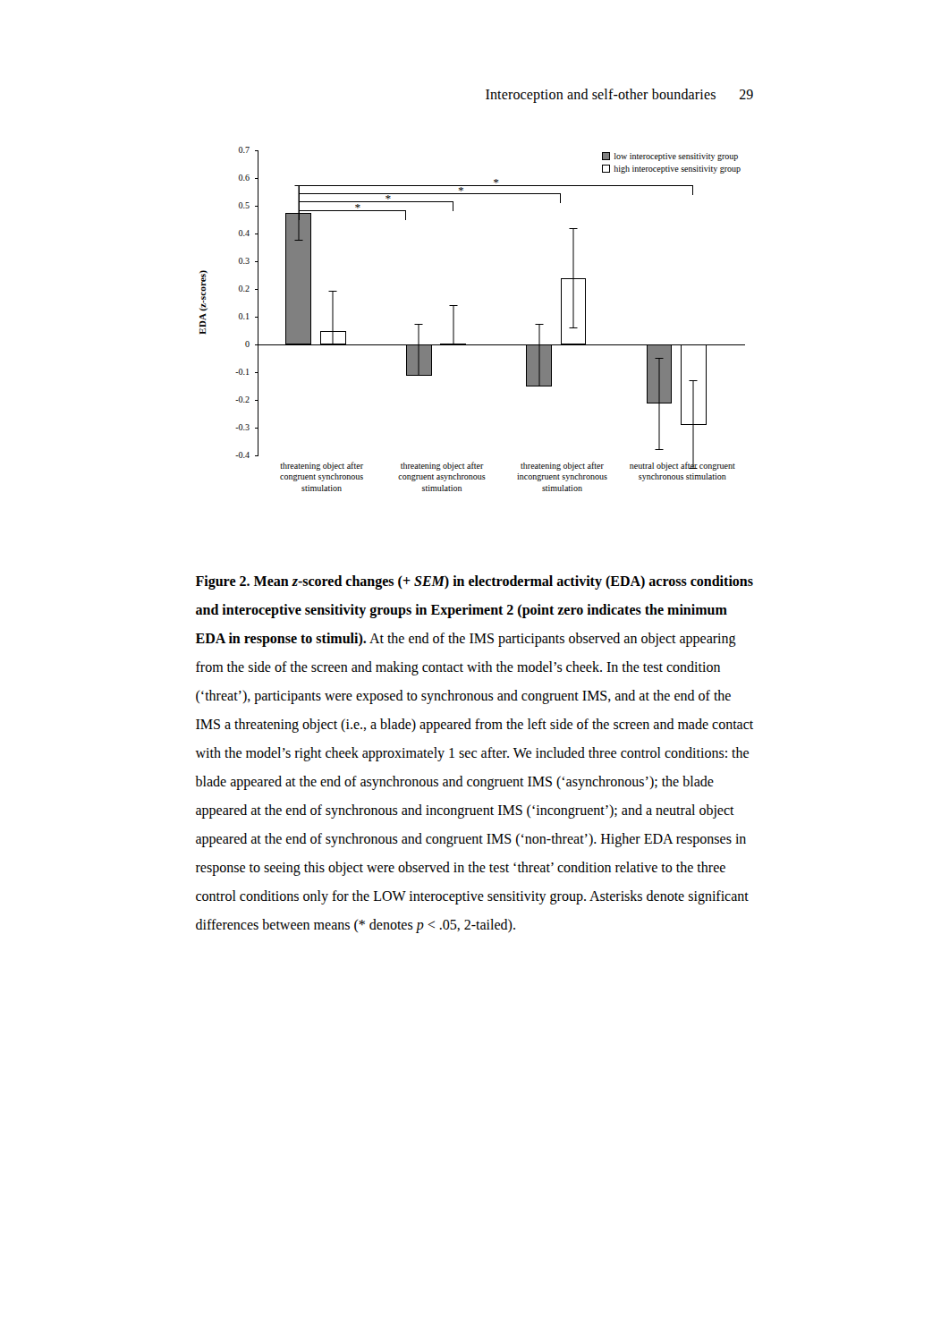Interoception and self-other boundaries29
low interoceptive sensitivity group
high interoceptive sensitivity group
Scale: y from 0.7 (top) to -0.4 (bottom) over 3.55in plot height. px per unit: 3.55in * 96 = 340.8px for 1.1 units => 309.8 px/unit. Zero line at (0.7 - 0) * 309.8 = 216.9px from top.
EDA (z-scores)
0.7
0.6
0.5
0.4
0.3
0.2
0.1
0
-0.1
-0.2
-0.3
-0.4
*
*
*
*
threatening object after congruent synchronous stimulation
threatening object after congruent asynchronous stimulation
threatening object after incongruent synchronous stimulation
neutral object after congruent synchronous stimulation
Figure 2. Mean z-scored changes (+ SEM) in electrodermal activity (EDA) across conditions and interoceptive sensitivity groups in Experiment 2 (point zero indicates the minimum EDA in response to stimuli). At the end of the IMS participants observed an object appearing from the side of the screen and making contact with the model’s cheek. In the test condition (‘threat’), participants were exposed to synchronous and congruent IMS, and at the end of the IMS a threatening object (i.e., a blade) appeared from the left side of the screen and made contact with the model’s right cheek approximately 1 sec after. We included three control conditions: the blade appeared at the end of asynchronous and congruent IMS (‘asynchronous’); the blade appeared at the end of synchronous and incongruent IMS (‘incongruent’); and a neutral object appeared at the end of synchronous and congruent IMS (‘non-threat’). Higher EDA responses in response to seeing this object were observed in the test ‘threat’ condition relative to the three control conditions only for the LOW interoceptive sensitivity group. Asterisks denote significant differences between means (* denotes p < .05, 2-tailed).